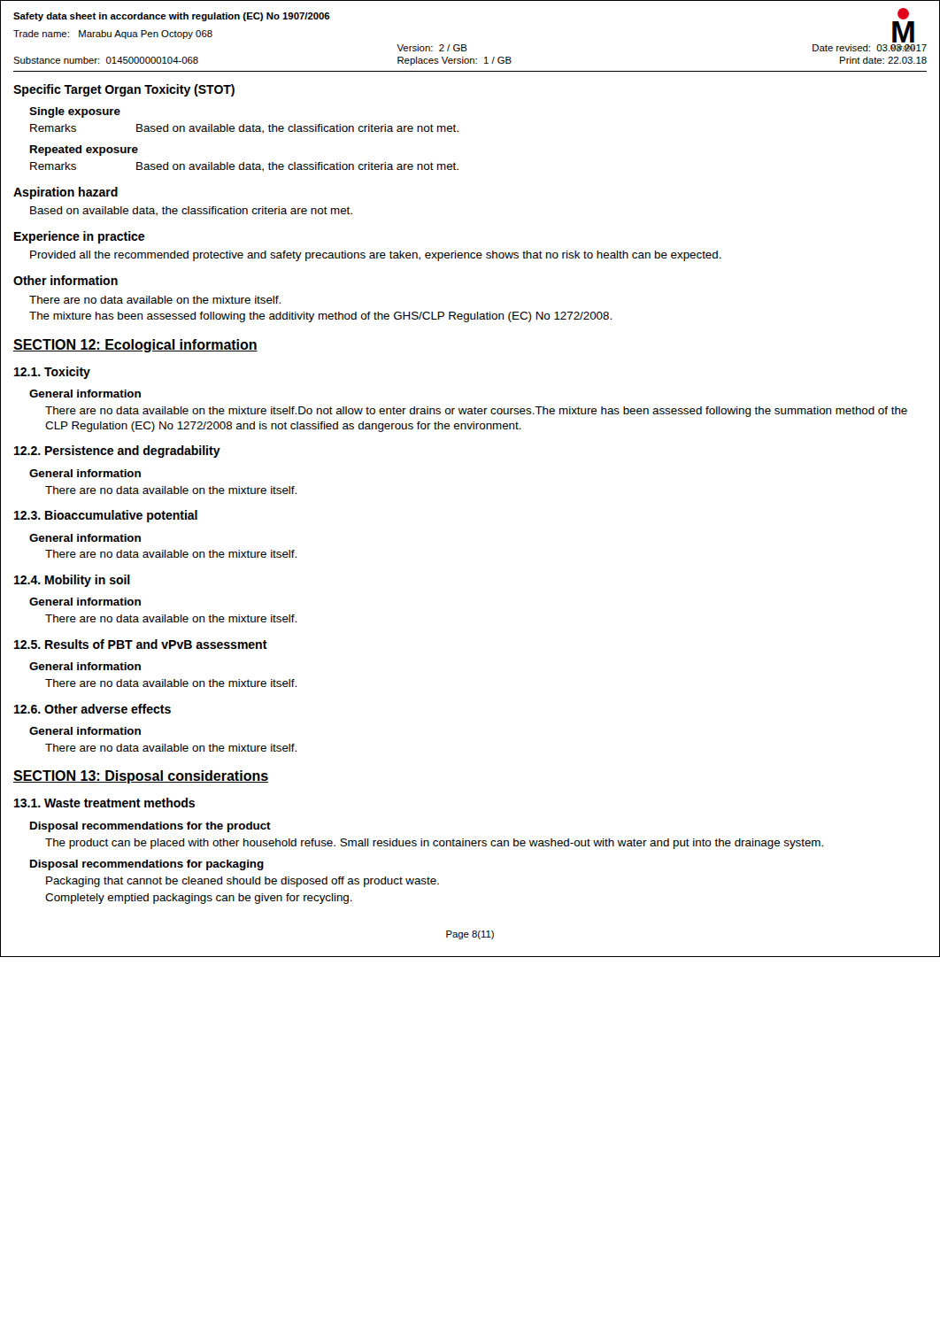M
Marabu
Safety data sheet in accordance with regulation (EC) No 1907/2006
Trade name: Marabu Aqua Pen Octopy 068
| | Version: 2 / GB | Date revised: 03.03.2017 |
| Substance number: 0145000000104-068 | Replaces Version: 1 / GB | Print date: 22.03.18 |
Specific Target Organ Toxicity (STOT)
Single exposure
Remarks
Based on available data, the classification criteria are not met.
Repeated exposure
Remarks
Based on available data, the classification criteria are not met.
Aspiration hazard
Based on available data, the classification criteria are not met.
Experience in practice
Provided all the recommended protective and safety precautions are taken, experience shows that no risk to health can be expected.
Other information
There are no data available on the mixture itself.
The mixture has been assessed following the additivity method of the GHS/CLP Regulation (EC) No 1272/2008.
SECTION 12: Ecological information
12.1. Toxicity
General information
There are no data available on the mixture itself.Do not allow to enter drains or water courses.The mixture has been assessed following the summation method of the CLP Regulation (EC) No 1272/2008 and is not classified as dangerous for the environment.
12.2. Persistence and degradability
General information
There are no data available on the mixture itself.
12.3. Bioaccumulative potential
General information
There are no data available on the mixture itself.
12.4. Mobility in soil
General information
There are no data available on the mixture itself.
12.5. Results of PBT and vPvB assessment
General information
There are no data available on the mixture itself.
12.6. Other adverse effects
General information
There are no data available on the mixture itself.
SECTION 13: Disposal considerations
13.1. Waste treatment methods
Disposal recommendations for the product
The product can be placed with other household refuse. Small residues in containers can be washed-out with water and put into the drainage system.
Disposal recommendations for packaging
Packaging that cannot be cleaned should be disposed off as product waste.
Completely emptied packagings can be given for recycling.
Page 8(11)